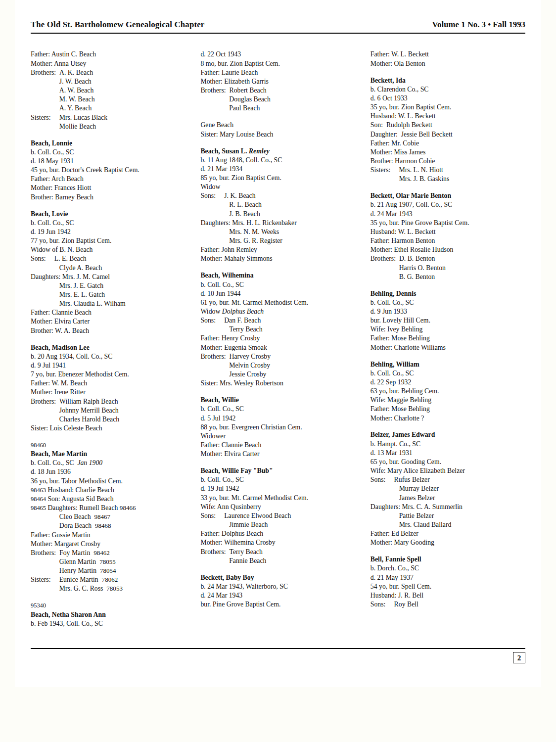The Old St. Bartholomew Genealogical Chapter Volume 1 No. 3 • Fall 1993
Father: Austin C. Beach Mother: Anna Utsey Brothers: A. K. Beach J. W. Beach A. W. Beach M. W. Beach A. Y. Beach Sisters: Mrs. Lucas Black Mollie Beach
Beach, Lonnie b. Coll. Co., SC d. 18 May 1931 45 yo, bur. Doctor's Creek Baptist Cem. Father: Arch Beach Mother: Frances Hiott Brother: Barney Beach
Beach, Lovie b. Coll. Co., SC d. 19 Jun 1942 77 yo, bur. Zion Baptist Cem. Widow of B. N. Beach Sons: L. E. Beach Clyde A. Beach Daughters: Mrs. J. M. Camel Mrs. J. E. Gatch Mrs. E. L. Gatch Mrs. Claudia L. Wilham Father: Clannie Beach Mother: Elvira Carter Brother: W. A. Beach
Beach, Madison Lee b. 20 Aug 1934, Coll. Co., SC d. 9 Jul 1941 7 yo, bur. Ebenezer Methodist Cem. Father: W. M. Beach Mother: Irene Ritter Brothers: William Ralph Beach Johnny Merrill Beach Charles Harold Beach Sister: Lois Celeste Beach
98460 Beach, Mae Martin b. Coll. Co., SC Jan 1900 d. 18 Jun 1936 36 yo, bur. Tabor Methodist Cem. 98463 Husband: Charlie Beach 98464 Son: Augusta Sid Beach 98465 Daughters: Rumell Beach 98466 Cleo Beach 98467 Dora Beach 98468 Father: Gussie Martin Mother: Margaret Crosby Brothers: Foy Martin 98462 Glenn Martin 78055 Henry Martin 78054 Sisters: Eunice Martin 78062 Mrs. G. C. Ross 78053
95340 Beach, Netha Sharon Ann b. Feb 1943, Coll. Co., SC
d. 22 Oct 1943 8 mo, bur. Zion Baptist Cem. Father: Laurie Beach Mother: Elizabeth Garris Brothers: Robert Beach Douglas Beach Paul Beach
Gene Beach Sister: Mary Louise Beach
Beach, Susan L. Remley b. 11 Aug 1848, Coll. Co., SC d. 21 Mar 1934 85 yo, bur. Zion Baptist Cem. Widow Sons: J. K. Beach R. L. Beach J. B. Beach Daughters: Mrs. H. L. Rickenbaker Mrs. N. M. Weeks Mrs. G. R. Register Father: John Remley Mother: Mahaly Simmons
Beach, Wilhemina b. Coll. Co., SC d. 10 Jun 1944 61 yo, bur. Mt. Carmel Methodist Cem. Widow Dolphus Beach Sons: Dan F. Beach Terry Beach Father: Henry Crosby Mother: Eugenia Smoak Brothers: Harvey Crosby Melvin Crosby Jessie Crosby Sister: Mrs. Wesley Robertson
Beach, Willie b. Coll. Co., SC d. 5 Jul 1942 88 yo, bur. Evergreen Christian Cem. Widower Father: Clannie Beach Mother: Elvira Carter
Beach, Willie Fay "Bub" b. Coll. Co., SC d. 19 Jul 1942 33 yo, bur. Mt. Carmel Methodist Cem. Wife: Ann Qusinberry Sons: Laurence Elwood Beach Jimmie Beach Father: Dolphus Beach Mother: Wilhemina Crosby Brothers: Terry Beach Fannie Beach
Beckett, Baby Boy b. 24 Mar 1943, Walterboro, SC d. 24 Mar 1943 bur. Pine Grove Baptist Cem.
Father: W. L. Beckett Mother: Ola Benton
Beckett, Ida b. Clarendon Co., SC d. 6 Oct 1933 35 yo, bur. Zion Baptist Cem. Husband: W. L. Beckett Son: Rudolph Beckett Daughter: Jessie Bell Beckett Father: Mr. Cobie Mother: Miss James Brother: Harmon Cobie Sisters: Mrs. L. N. Hiott Mrs. J. B. Gaskins
Beckett, Olar Marie Benton b. 21 Aug 1907, Coll. Co., SC d. 24 Mar 1943 35 yo, bur. Pine Grove Baptist Cem. Husband: W. L. Beckett Father: Harmon Benton Mother: Ethel Rosalie Hudson Brothers: D. B. Benton Harris O. Benton B. G. Benton
Behling, Dennis b. Coll. Co., SC d. 9 Jun 1933 bur. Lovely Hill Cem. Wife: Ivey Behling Father: Mose Behling Mother: Charlotte Williams
Behling, William b. Coll. Co., SC d. 22 Sep 1932 63 yo, bur. Behling Cem. Wife: Maggie Behling Father: Mose Behling Mother: Charlotte ?
Belzer, James Edward b. Hampt. Co., SC d. 13 Mar 1931 65 yo, bur. Gooding Cem. Wife: Mary Alice Elizabeth Belzer Sons: Rufus Belzer Murray Belzer James Belzer Daughters: Mrs. C. A. Summerlin Pattie Belzer Mrs. Claud Ballard Father: Ed Belzer Mother: Mary Gooding
Bell, Fannie Spell b. Dorch. Co., SC d. 21 May 1937 54 yo, bur. Spell Cem. Husband: J. R. Bell Sons: Roy Bell
2